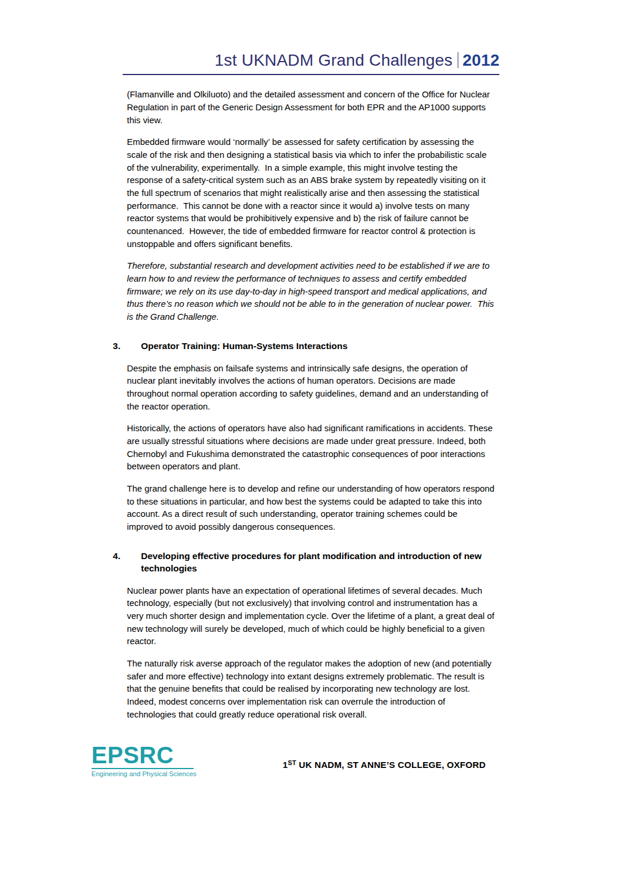1st UKNADM Grand Challenges 2012
(Flamanville and Olkiluoto) and the detailed assessment and concern of the Office for Nuclear Regulation in part of the Generic Design Assessment for both EPR and the AP1000 supports this view.
Embedded firmware would ‘normally’ be assessed for safety certification by assessing the scale of the risk and then designing a statistical basis via which to infer the probabilistic scale of the vulnerability, experimentally. In a simple example, this might involve testing the response of a safety-critical system such as an ABS brake system by repeatedly visiting on it the full spectrum of scenarios that might realistically arise and then assessing the statistical performance. This cannot be done with a reactor since it would a) involve tests on many reactor systems that would be prohibitively expensive and b) the risk of failure cannot be countenanced. However, the tide of embedded firmware for reactor control & protection is unstoppable and offers significant benefits.
Therefore, substantial research and development activities need to be established if we are to learn how to and review the performance of techniques to assess and certify embedded firmware; we rely on its use day-to-day in high-speed transport and medical applications, and thus there’s no reason which we should not be able to in the generation of nuclear power. This is the Grand Challenge.
3. Operator Training: Human-Systems Interactions
Despite the emphasis on failsafe systems and intrinsically safe designs, the operation of nuclear plant inevitably involves the actions of human operators. Decisions are made throughout normal operation according to safety guidelines, demand and an understanding of the reactor operation.
Historically, the actions of operators have also had significant ramifications in accidents. These are usually stressful situations where decisions are made under great pressure. Indeed, both Chernobyl and Fukushima demonstrated the catastrophic consequences of poor interactions between operators and plant.
The grand challenge here is to develop and refine our understanding of how operators respond to these situations in particular, and how best the systems could be adapted to take this into account. As a direct result of such understanding, operator training schemes could be improved to avoid possibly dangerous consequences.
4. Developing effective procedures for plant modification and introduction of new technologies
Nuclear power plants have an expectation of operational lifetimes of several decades. Much technology, especially (but not exclusively) that involving control and instrumentation has a very much shorter design and implementation cycle. Over the lifetime of a plant, a great deal of new technology will surely be developed, much of which could be highly beneficial to a given reactor.
The naturally risk averse approach of the regulator makes the adoption of new (and potentially safer and more effective) technology into extant designs extremely problematic. The result is that the genuine benefits that could be realised by incorporating new technology are lost. Indeed, modest concerns over implementation risk can overrule the introduction of technologies that could greatly reduce operational risk overall.
EPSRC
Engineering and Physical Sciences
1ST UK NADM, ST ANNE’S COLLEGE, OXFORD